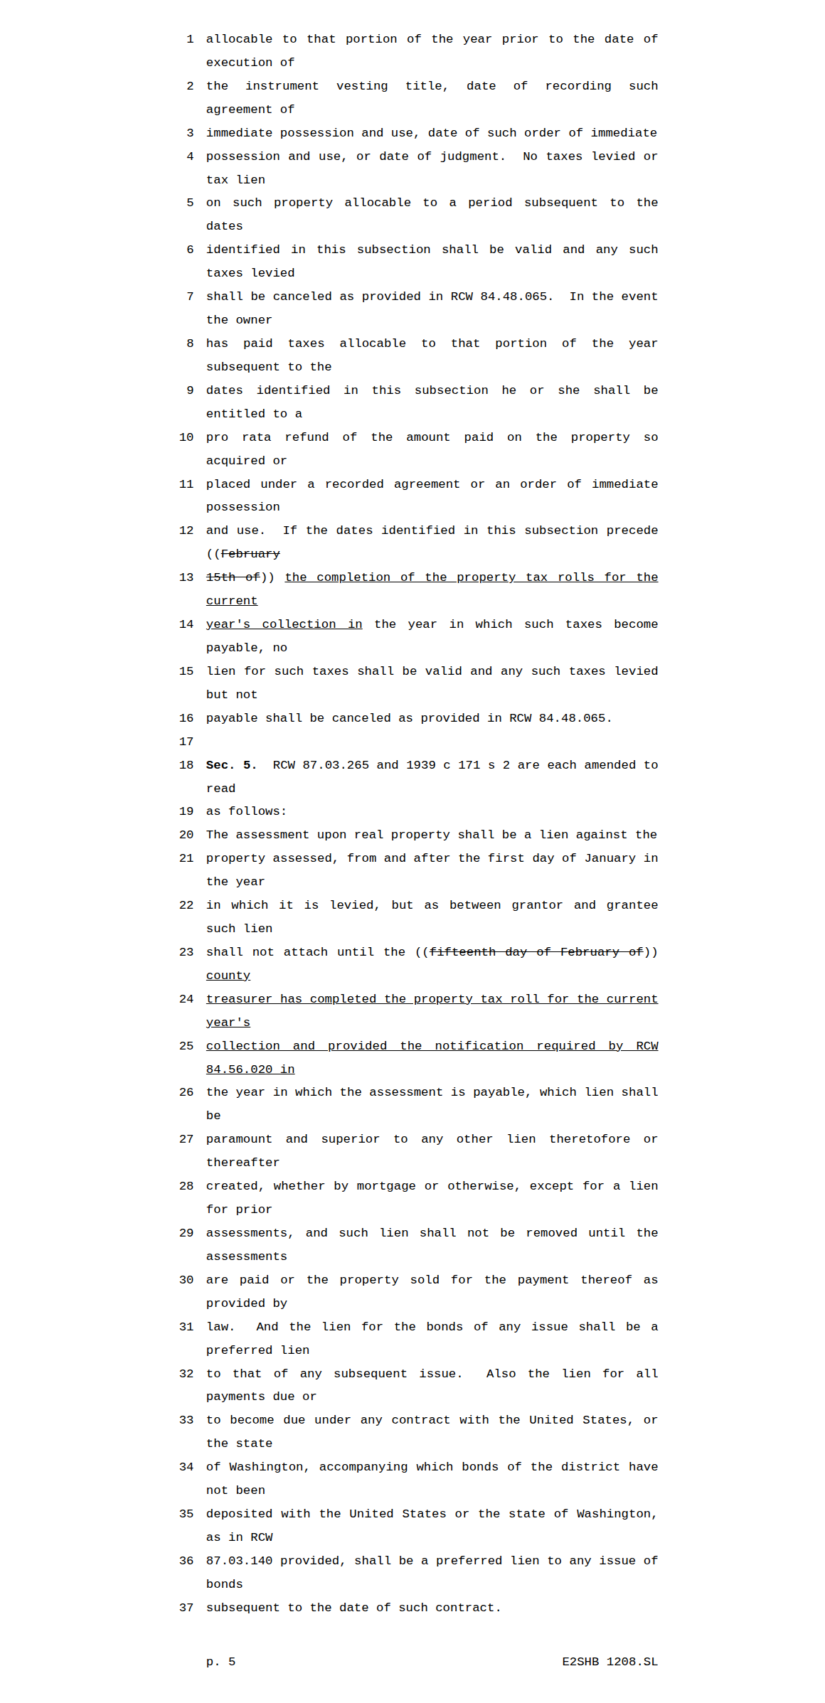allocable to that portion of the year prior to the date of execution of
the instrument vesting title, date of recording such agreement of
immediate possession and use, date of such order of immediate
possession and use, or date of judgment. No taxes levied or tax lien
on such property allocable to a period subsequent to the dates
identified in this subsection shall be valid and any such taxes levied
shall be canceled as provided in RCW 84.48.065. In the event the owner
has paid taxes allocable to that portion of the year subsequent to the
dates identified in this subsection he or she shall be entitled to a
pro rata refund of the amount paid on the property so acquired or
placed under a recorded agreement or an order of immediate possession
and use. If the dates identified in this subsection precede ((February
15th of)) the completion of the property tax rolls for the current
year's collection in the year in which such taxes become payable, no
lien for such taxes shall be valid and any such taxes levied but not
payable shall be canceled as provided in RCW 84.48.065.
Sec. 5. RCW 87.03.265 and 1939 c 171 s 2 are each amended to read
as follows:
The assessment upon real property shall be a lien against the
property assessed, from and after the first day of January in the year
in which it is levied, but as between grantor and grantee such lien
shall not attach until the ((fifteenth day of February of)) county
treasurer has completed the property tax roll for the current year's
collection and provided the notification required by RCW 84.56.020 in
the year in which the assessment is payable, which lien shall be
paramount and superior to any other lien theretofore or thereafter
created, whether by mortgage or otherwise, except for a lien for prior
assessments, and such lien shall not be removed until the assessments
are paid or the property sold for the payment thereof as provided by
law. And the lien for the bonds of any issue shall be a preferred lien
to that of any subsequent issue. Also the lien for all payments due or
to become due under any contract with the United States, or the state
of Washington, accompanying which bonds of the district have not been
deposited with the United States or the state of Washington, as in RCW
87.03.140 provided, shall be a preferred lien to any issue of bonds
subsequent to the date of such contract.
p. 5 E2SHB 1208.SL